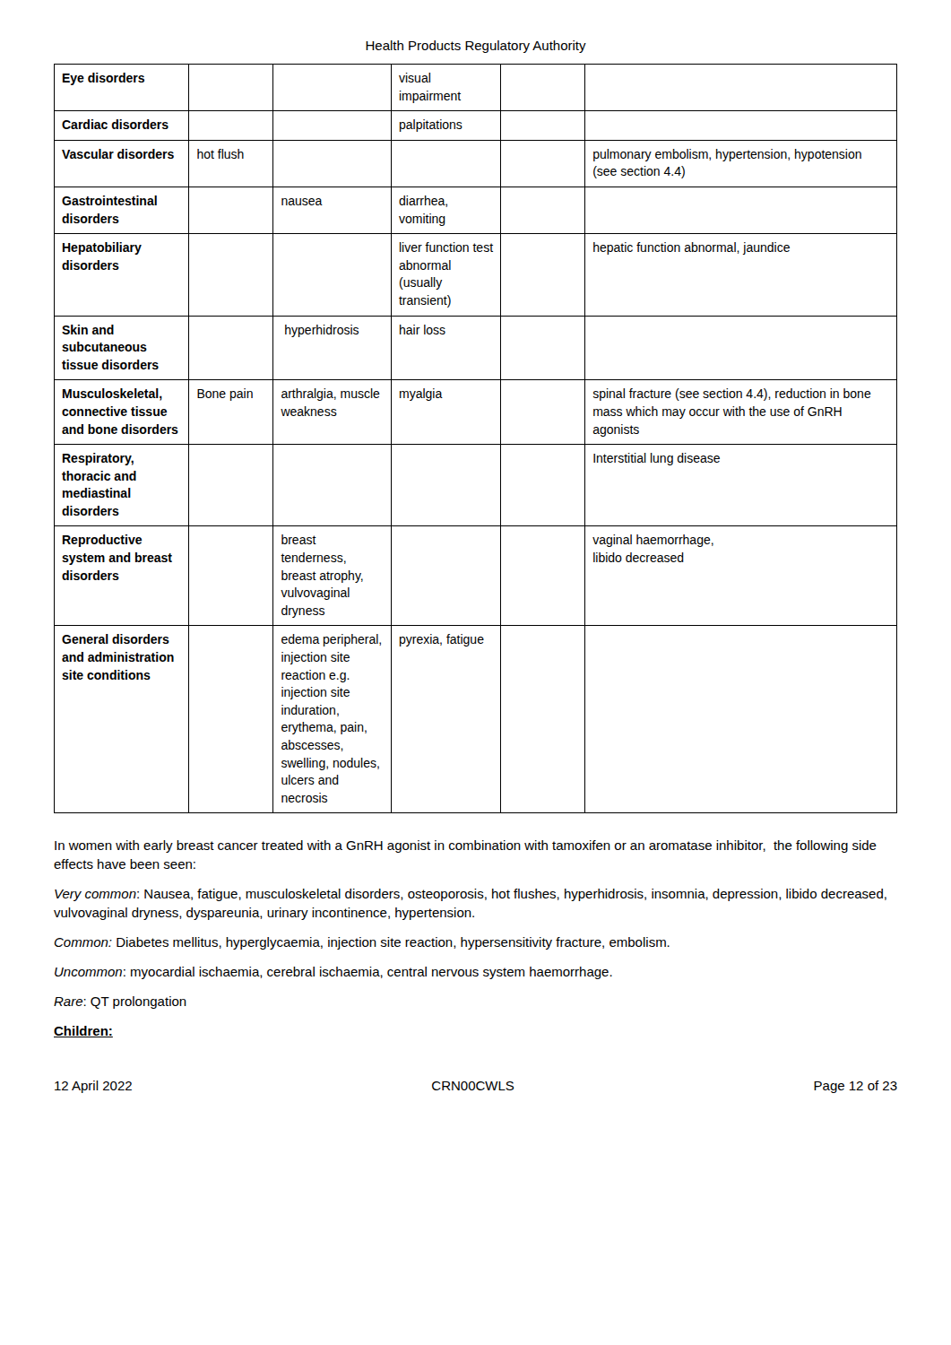Health Products Regulatory Authority
| Eye disorders | | | visual impairment | | |
| Cardiac disorders | | | palpitations | | |
| Vascular disorders | hot flush | | | | pulmonary embolism, hypertension, hypotension (see section 4.4) |
| Gastrointestinal disorders | | nausea | diarrhea, vomiting | | |
| Hepatobiliary disorders | | | liver function test abnormal (usually transient) | | hepatic function abnormal, jaundice |
| Skin and subcutaneous tissue disorders | | hyperhidrosis | hair loss | | |
| Musculoskeletal, connective tissue and bone disorders | Bone pain | arthralgia, muscle weakness | myalgia | | spinal fracture (see section 4.4), reduction in bone mass which may occur with the use of GnRH agonists |
| Respiratory, thoracic and mediastinal disorders | | | | | Interstitial lung disease |
| Reproductive system and breast disorders | | breast tenderness, breast atrophy, vulvovaginal dryness | | | vaginal haemorrhage, libido decreased |
| General disorders and administration site conditions | | edema peripheral, injection site reaction e.g. injection site induration, erythema, pain, abscesses, swelling, nodules, ulcers and necrosis | pyrexia, fatigue | | |
In women with early breast cancer treated with a GnRH agonist in combination with tamoxifen or an aromatase inhibitor, the following side effects have been seen:
Very common: Nausea, fatigue, musculoskeletal disorders, osteoporosis, hot flushes, hyperhidrosis, insomnia, depression, libido decreased, vulvovaginal dryness, dyspareunia, urinary incontinence, hypertension.
Common: Diabetes mellitus, hyperglycaemia, injection site reaction, hypersensitivity fracture, embolism.
Uncommon: myocardial ischaemia, cerebral ischaemia, central nervous system haemorrhage.
Rare: QT prolongation
Children:
12 April 2022 CRN00CWLS Page 12 of 23